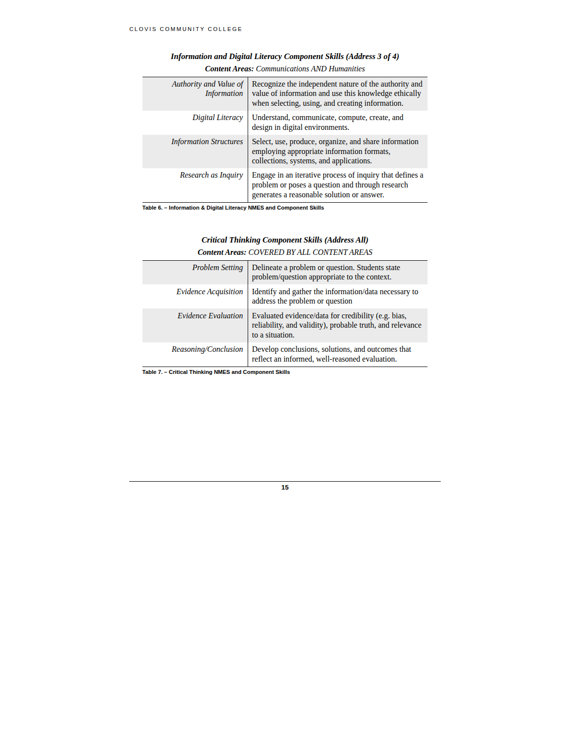CLOVIS COMMUNITY COLLEGE
Information and Digital Literacy Component Skills (Address 3 of 4)
Content Areas: Communications AND Humanities
| Authority and Value of Information | Recognize the independent nature of the authority and value of information and use this knowledge ethically when selecting, using, and creating information. |
| Digital Literacy | Understand, communicate, compute, create, and design in digital environments. |
| Information Structures | Select, use, produce, organize, and share information employing appropriate information formats, collections, systems, and applications. |
| Research as Inquiry | Engage in an iterative process of inquiry that defines a problem or poses a question and through research generates a reasonable solution or answer. |
Table 6. – Information & Digital Literacy NMES and Component Skills
Critical Thinking Component Skills (Address All)
Content Areas: COVERED BY ALL CONTENT AREAS
| Problem Setting | Delineate a problem or question. Students state problem/question appropriate to the context. |
| Evidence Acquisition | Identify and gather the information/data necessary to address the problem or question |
| Evidence Evaluation | Evaluated evidence/data for credibility (e.g. bias, reliability, and validity), probable truth, and relevance to a situation. |
| Reasoning/Conclusion | Develop conclusions, solutions, and outcomes that reflect an informed, well-reasoned evaluation. |
Table 7. – Critical Thinking NMES and Component Skills
15